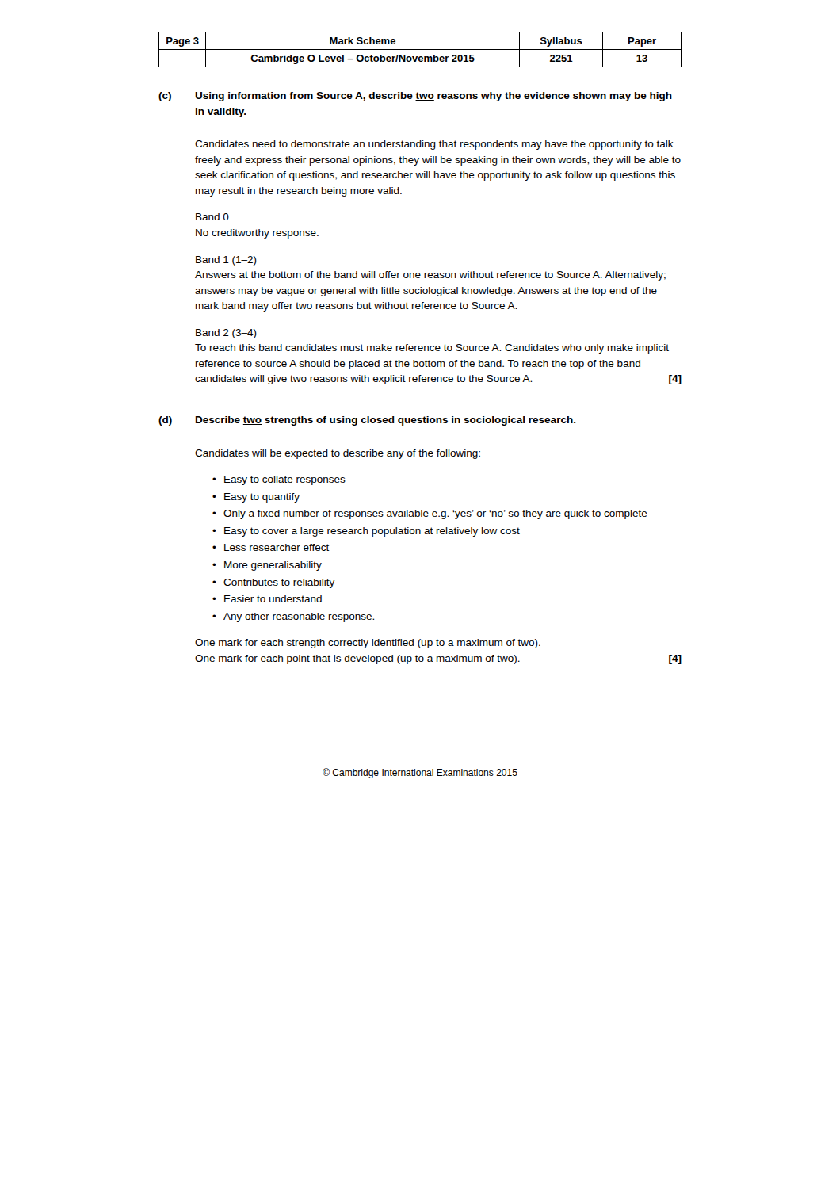| Page 3 | Mark Scheme | Syllabus | Paper |
| | Cambridge O Level – October/November 2015 | 2251 | 13 |
(c)
Using information from Source A, describe two reasons why the evidence shown may be high in validity.
Candidates need to demonstrate an understanding that respondents may have the opportunity to talk freely and express their personal opinions, they will be speaking in their own words, they will be able to seek clarification of questions, and researcher will have the opportunity to ask follow up questions this may result in the research being more valid.
Band 0
No creditworthy response.
Band 1 (1–2)
Answers at the bottom of the band will offer one reason without reference to Source A. Alternatively; answers may be vague or general with little sociological knowledge. Answers at the top end of the mark band may offer two reasons but without reference to Source A.
Band 2 (3–4)
To reach this band candidates must make reference to Source A. Candidates who only make implicit reference to source A should be placed at the bottom of the band. To reach the top of the band candidates will give two reasons with explicit reference to the Source A. [4]
(d)
Describe two strengths of using closed questions in sociological research.
Candidates will be expected to describe any of the following:
Easy to collate responses
Easy to quantify
Only a fixed number of responses available e.g. ‘yes’ or ‘no’ so they are quick to complete
Easy to cover a large research population at relatively low cost
Less researcher effect
More generalisability
Contributes to reliability
Easier to understand
Any other reasonable response.
One mark for each strength correctly identified (up to a maximum of two).
One mark for each point that is developed (up to a maximum of two). [4]
© Cambridge International Examinations 2015